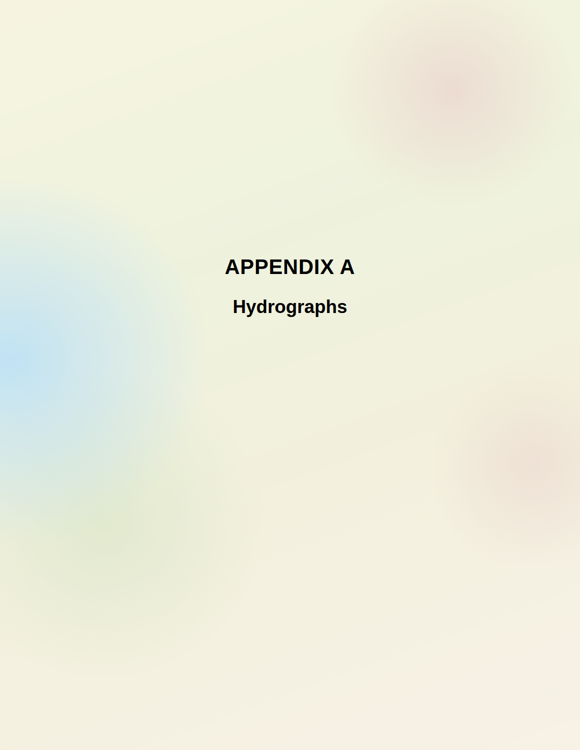APPENDIX A
Hydrographs